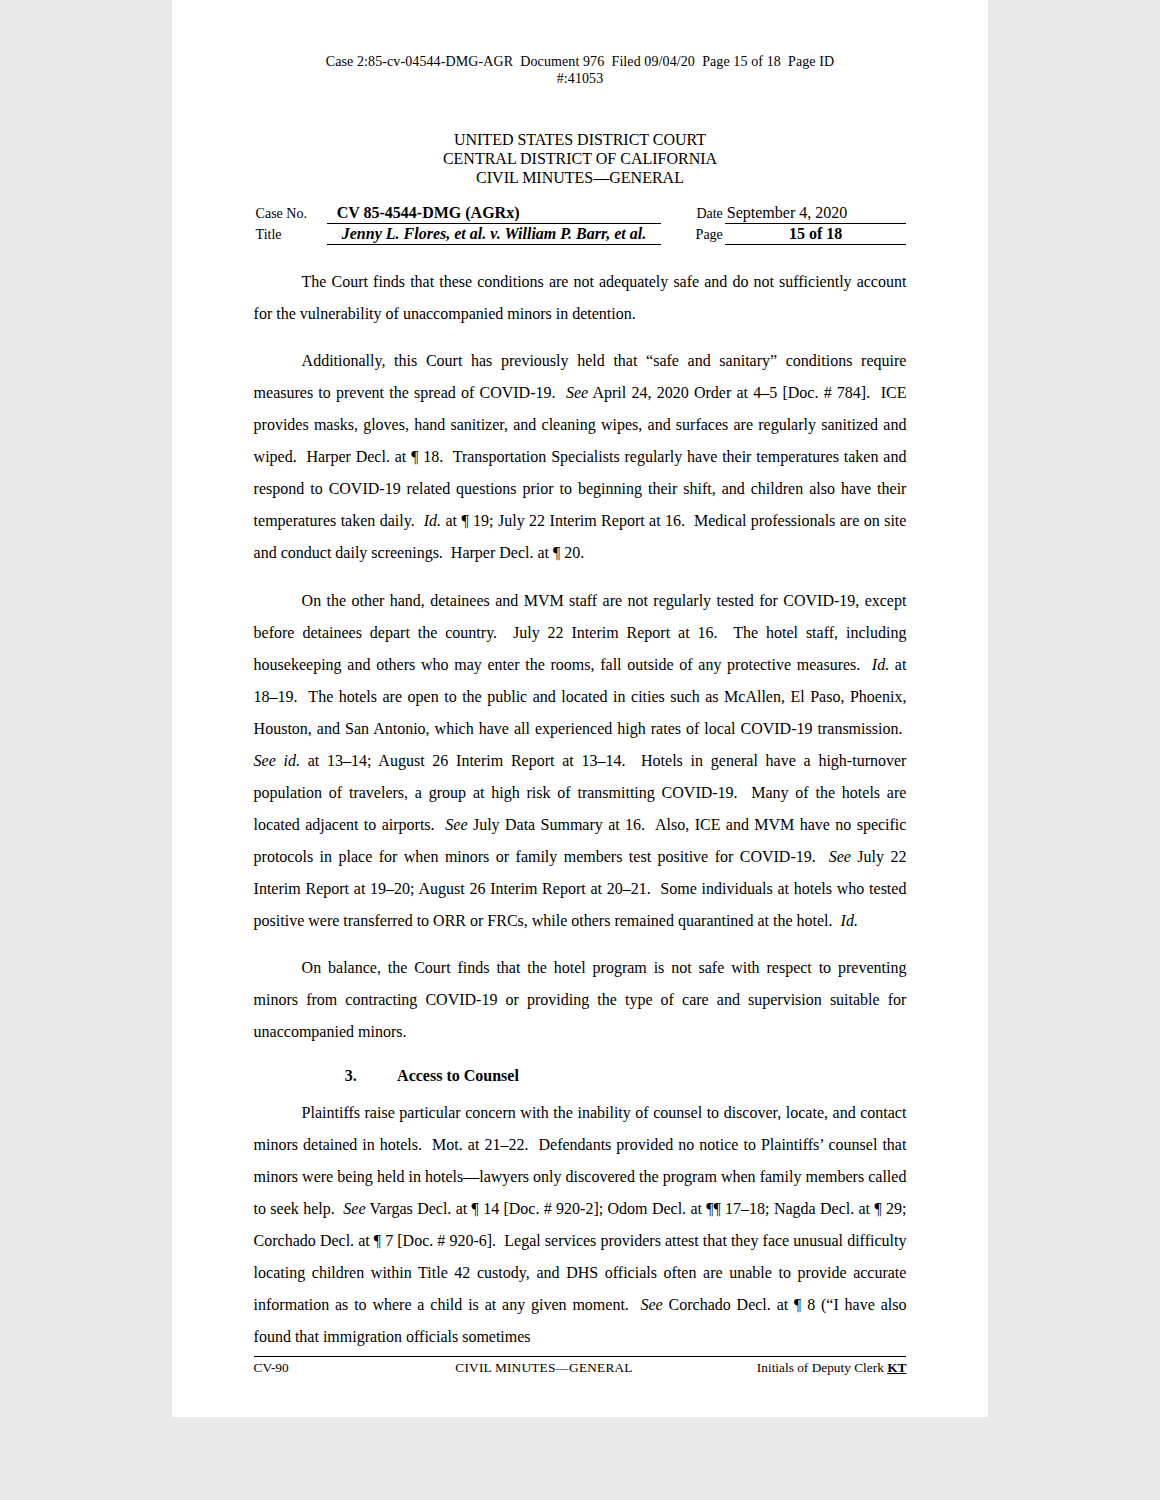Case 2:85-cv-04544-DMG-AGR Document 976 Filed 09/04/20 Page 15 of 18 Page ID #:41053
UNITED STATES DISTRICT COURT
CENTRAL DISTRICT OF CALIFORNIA
CIVIL MINUTES—GENERAL
| Case No. | CV 85-4544-DMG (AGRx) | Date | September 4, 2020 |
| Title | Jenny L. Flores, et al. v. William P. Barr, et al. | Page | 15 of 18 |
The Court finds that these conditions are not adequately safe and do not sufficiently account for the vulnerability of unaccompanied minors in detention.
Additionally, this Court has previously held that “safe and sanitary” conditions require measures to prevent the spread of COVID-19. See April 24, 2020 Order at 4–5 [Doc. # 784]. ICE provides masks, gloves, hand sanitizer, and cleaning wipes, and surfaces are regularly sanitized and wiped. Harper Decl. at ¶ 18. Transportation Specialists regularly have their temperatures taken and respond to COVID-19 related questions prior to beginning their shift, and children also have their temperatures taken daily. Id. at ¶ 19; July 22 Interim Report at 16. Medical professionals are on site and conduct daily screenings. Harper Decl. at ¶ 20.
On the other hand, detainees and MVM staff are not regularly tested for COVID-19, except before detainees depart the country. July 22 Interim Report at 16. The hotel staff, including housekeeping and others who may enter the rooms, fall outside of any protective measures. Id. at 18–19. The hotels are open to the public and located in cities such as McAllen, El Paso, Phoenix, Houston, and San Antonio, which have all experienced high rates of local COVID-19 transmission. See id. at 13–14; August 26 Interim Report at 13–14. Hotels in general have a high-turnover population of travelers, a group at high risk of transmitting COVID-19. Many of the hotels are located adjacent to airports. See July Data Summary at 16. Also, ICE and MVM have no specific protocols in place for when minors or family members test positive for COVID-19. See July 22 Interim Report at 19–20; August 26 Interim Report at 20–21. Some individuals at hotels who tested positive were transferred to ORR or FRCs, while others remained quarantined at the hotel. Id.
On balance, the Court finds that the hotel program is not safe with respect to preventing minors from contracting COVID-19 or providing the type of care and supervision suitable for unaccompanied minors.
3. Access to Counsel
Plaintiffs raise particular concern with the inability of counsel to discover, locate, and contact minors detained in hotels. Mot. at 21–22. Defendants provided no notice to Plaintiffs’ counsel that minors were being held in hotels—lawyers only discovered the program when family members called to seek help. See Vargas Decl. at ¶ 14 [Doc. # 920-2]; Odom Decl. at ¶¶ 17–18; Nagda Decl. at ¶ 29; Corchado Decl. at ¶ 7 [Doc. # 920-6]. Legal services providers attest that they face unusual difficulty locating children within Title 42 custody, and DHS officials often are unable to provide accurate information as to where a child is at any given moment. See Corchado Decl. at ¶ 8 (“I have also found that immigration officials sometimes
CV-90
CIVIL MINUTES—GENERAL
Initials of Deputy Clerk KT